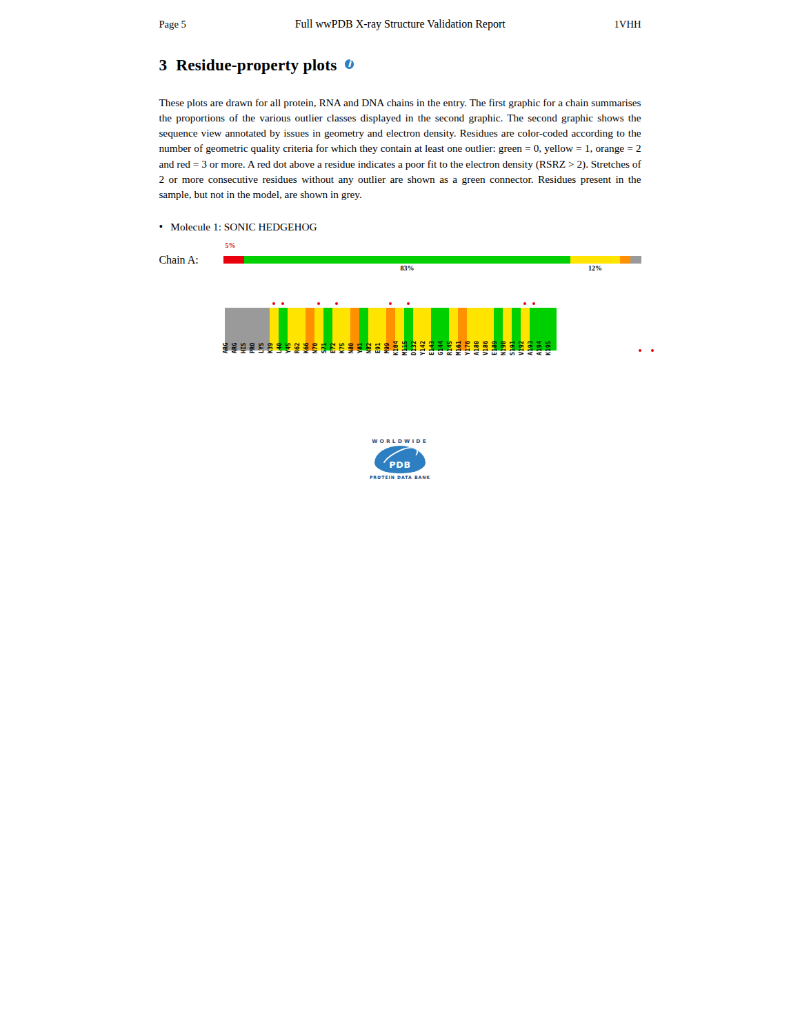Page 5
Full wwPDB X-ray Structure Validation Report
1VHH
3 Residue-property plots i
These plots are drawn for all protein, RNA and DNA chains in the entry. The first graphic for a chain summarises the proportions of the various outlier classes displayed in the second graphic. The second graphic shows the sequence view annotated by issues in geometry and electron density. Residues are color-coded according to the number of geometric quality criteria for which they contain at least one outlier: green = 0, yellow = 1, orange = 2 and red = 3 or more. A red dot above a residue indicates a poor fit to the electron density (RSRZ > 2). Stretches of 2 or more consecutive residues without any outlier are shown as a green connector. Residues present in the sample, but not in the model, are shown in grey.
Molecule 1: SONIC HEDGEHOG
5%
Chain A:
83% 12%
ARG
ARG
HIS
PRO
LYS
K39
L40
Y45
R62
K66
N70
S71
E72
K75
N80
Y81
N82
E91
M99
K104
M115
D132
Y142
E143
G144
R145
M161
Y176
A180
V186
E189
N190
S191
V192
A193
A194
K195
WORLDWIDE
PDB
PROTEIN DATA BANK